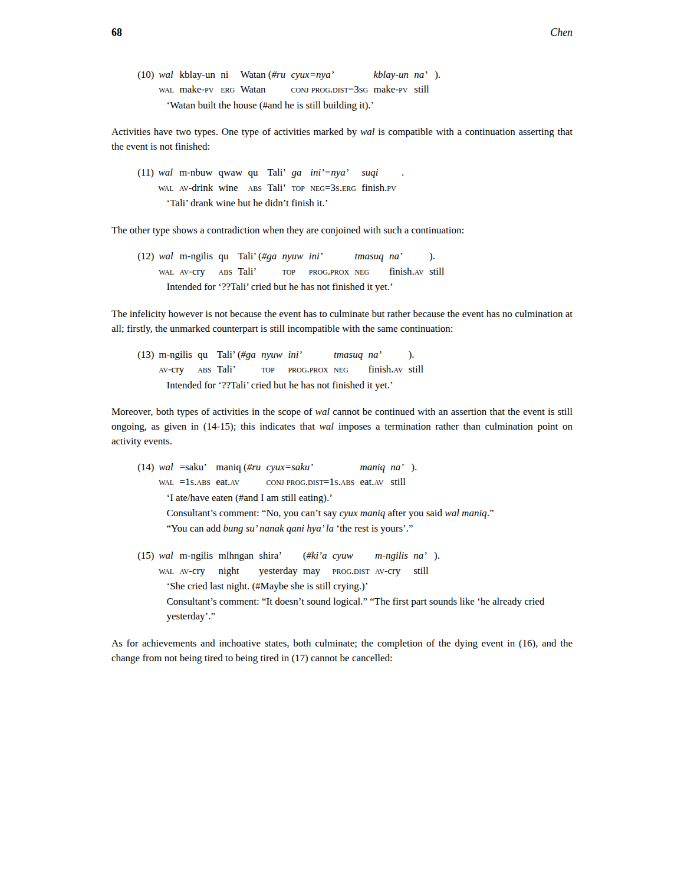68 Chen
| (10) | wal | kblay-un | ni | Watan ( #ru | cyux=nya’ | kblay-un | na’ | ). |
| | wal | make- pv | erg | Watan | conj prog.dist =3 sg | make- pv | still | |
‘Watan built the house (#and he is still building it).’
Activities have two types. One type of activities marked by wal is compatible with a continuation asserting that the event is not finished:
| (11) | wal | m-nbuw | qwaw | qu | Tali’ | ga | ini’=nya’ | suqi | . |
| | wal | av -drink | wine | abs | Tali’ | top | neg =3 s.erg | finish. pv | |
‘Tali’ drank wine but he didn’t finish it.’
The other type shows a contradiction when they are conjoined with such a continuation:
| (12) | wal | m-ngilis | qu | Tali’ ( #ga | nyuw | ini’ | tmasuq | na’ | ). |
| | wal | av -cry | abs | Tali’ | top | prog.prox | neg | finish. av | still |
Intended for ‘??Tali’ cried but he has not finished it yet.’
The infelicity however is not because the event has to culminate but rather because the event has no culmination at all; firstly, the unmarked counterpart is still incompatible with the same continuation:
| (13) | m-ngilis | qu | Tali’ ( #ga | nyuw | ini’ | tmasuq | na’ | ). |
| | av -cry | abs | Tali’ | top | prog.prox | neg | finish. av | still |
Intended for ‘??Tali’ cried but he has not finished it yet.’
Moreover, both types of activities in the scope of wal cannot be continued with an assertion that the event is still ongoing, as given in (14-15); this indicates that wal imposes a termination rather than culmination point on activity events.
| (14) | wal | =saku’ | maniq ( #ru | cyux=saku’ | maniq | na’ | ). |
| | wal | =1 s.abs | eat. av | conj prog.dist =1 s.abs | eat. av | still | |
‘I ate/have eaten (#and I am still eating).’
Consultant’s comment: “No, you can’t say cyux maniq after you said wal maniq.”
“You can add bung su’ nanak qani hya’ la ‘the rest is yours’.”
| (15) | wal | m-ngilis | mlhngan | shira’ | ( #ki’a | cyuw | m-ngilis | na’ | ). |
| | wal | av -cry | night | yesterday | may | prog.dist | av -cry | still | |
‘She cried last night. (#Maybe she is still crying.)’
Consultant’s comment: “It doesn’t sound logical.” “The first part sounds like ‘he already cried yesterday’.”
As for achievements and inchoative states, both culminate; the completion of the dying event in (16), and the change from not being tired to being tired in (17) cannot be cancelled: